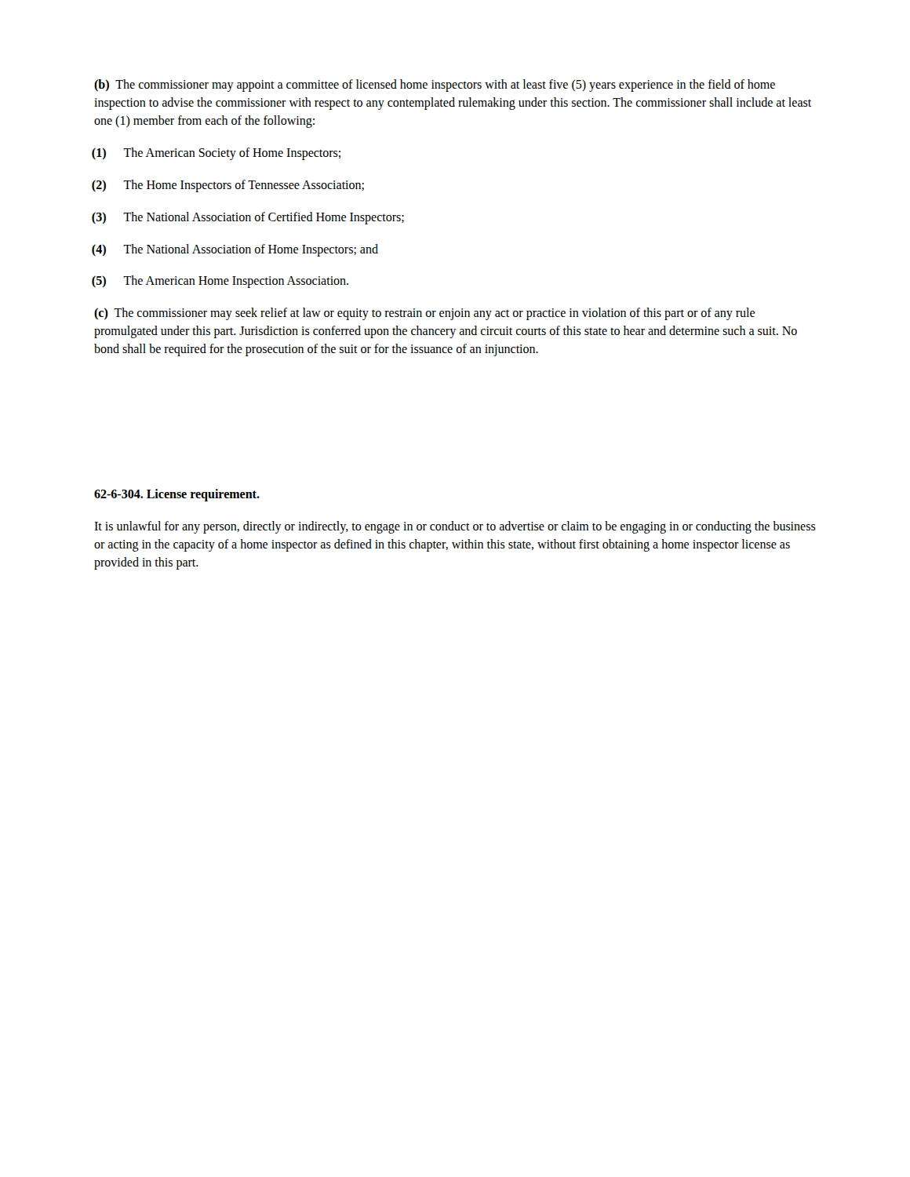(b) The commissioner may appoint a committee of licensed home inspectors with at least five (5) years experience in the field of home inspection to advise the commissioner with respect to any contemplated rulemaking under this section. The commissioner shall include at least one (1) member from each of the following:
(1) The American Society of Home Inspectors;
(2) The Home Inspectors of Tennessee Association;
(3) The National Association of Certified Home Inspectors;
(4) The National Association of Home Inspectors; and
(5) The American Home Inspection Association.
(c) The commissioner may seek relief at law or equity to restrain or enjoin any act or practice in violation of this part or of any rule promulgated under this part. Jurisdiction is conferred upon the chancery and circuit courts of this state to hear and determine such a suit. No bond shall be required for the prosecution of the suit or for the issuance of an injunction.
62-6-304. License requirement.
It is unlawful for any person, directly or indirectly, to engage in or conduct or to advertise or claim to be engaging in or conducting the business or acting in the capacity of a home inspector as defined in this chapter, within this state, without first obtaining a home inspector license as provided in this part.